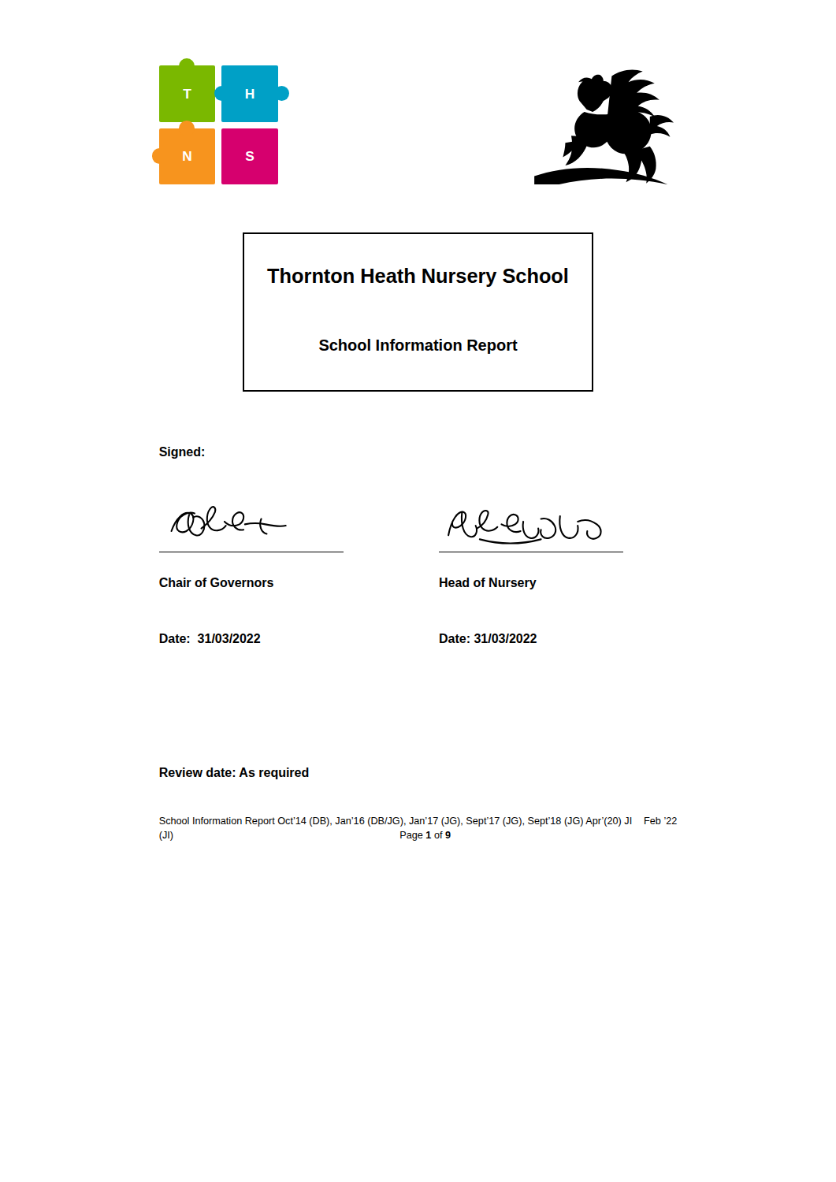T
H
N
S
Thornton Heath Nursery School
School Information Report
Signed:
Chair of Governors
Head of Nursery
Date: 31/03/2022
Date: 31/03/2022
Review date: As required
School Information Report Oct’14 (DB), Jan’16 (DB/JG), Jan’17 (JG), Sept’17 (JG), Sept’18 (JG) Apr’(20) JI Feb ’22
(JI) Page 1 of 9